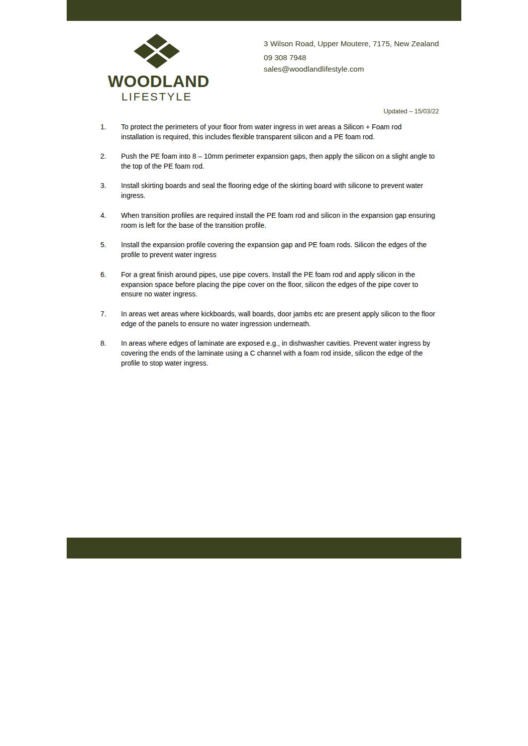WOODLAND LIFESTYLE
3 Wilson Road, Upper Moutere, 7175, New Zealand
09 308 7948
sales@woodlandlifestyle.com
Updated – 15/03/22
To protect the perimeters of your floor from water ingress in wet areas a Silicon + Foam rod installation is required, this includes flexible transparent silicon and a PE foam rod.
Push the PE foam into 8 – 10mm perimeter expansion gaps, then apply the silicon on a slight angle to the top of the PE foam rod.
Install skirting boards and seal the flooring edge of the skirting board with silicone to prevent water ingress.
When transition profiles are required install the PE foam rod and silicon in the expansion gap ensuring room is left for the base of the transition profile.
Install the expansion profile covering the expansion gap and PE foam rods. Silicon the edges of the profile to prevent water ingress
For a great finish around pipes, use pipe covers. Install the PE foam rod and apply silicon in the expansion space before placing the pipe cover on the floor, silicon the edges of the pipe cover to ensure no water ingress.
In areas wet areas where kickboards, wall boards, door jambs etc are present apply silicon to the floor edge of the panels to ensure no water ingression underneath.
In areas where edges of laminate are exposed e.g., in dishwasher cavities. Prevent water ingress by covering the ends of the laminate using a C channel with a foam rod inside, silicon the edge of the profile to stop water ingress.